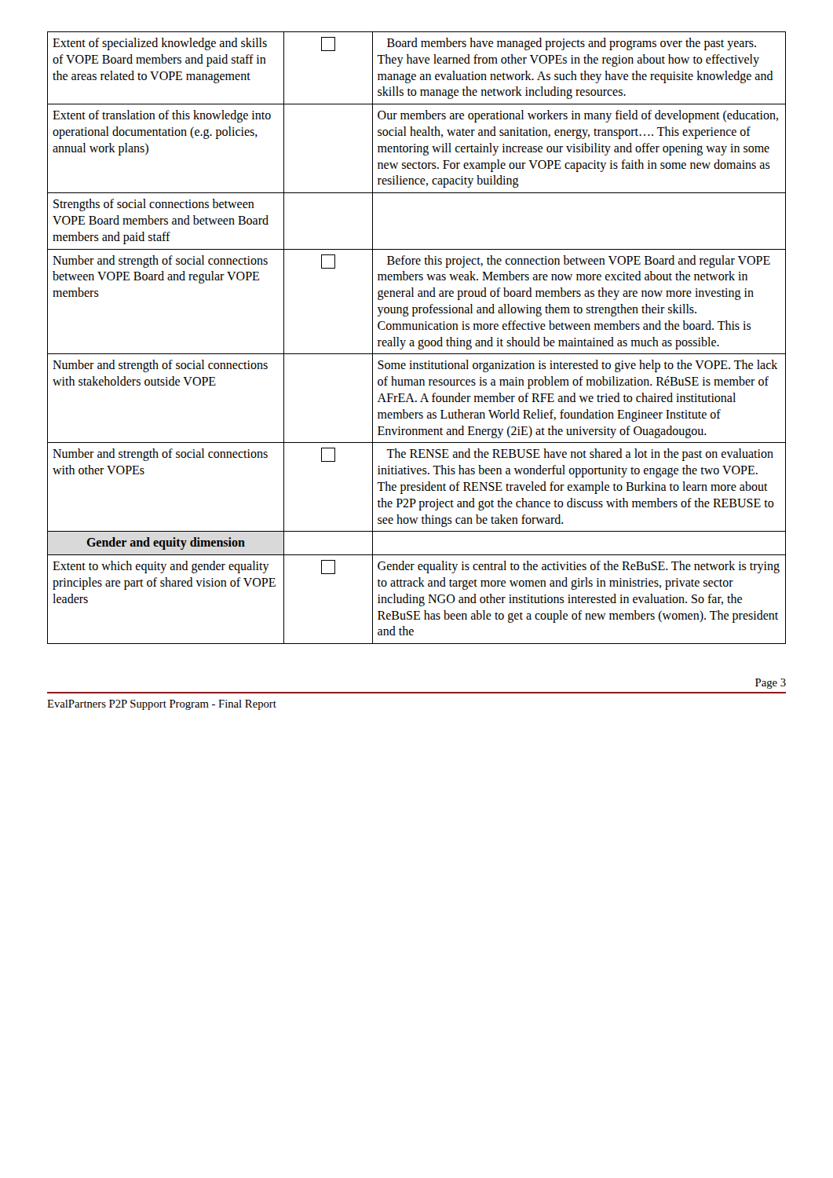| Extent of specialized knowledge and skills of VOPE Board members and paid staff in the areas related to VOPE management | | Board members have managed projects and programs over the past years. They have learned from other VOPEs in the region about how to effectively manage an evaluation network. As such they have the requisite knowledge and skills to manage the network including resources. |
| Extent of translation of this knowledge into operational documentation (e.g. policies, annual work plans) | | Our members are operational workers in many field of development (education, social health, water and sanitation, energy, transport…. This experience of mentoring will certainly increase our visibility and offer opening way in some new sectors. For example our VOPE capacity is faith in some new domains as resilience, capacity building |
| Strengths of social connections between VOPE Board members and between Board members and paid staff | | |
| Number and strength of social connections between VOPE Board and regular VOPE members | | Before this project, the connection between VOPE Board and regular VOPE members was weak. Members are now more excited about the network in general and are proud of board members as they are now more investing in young professional and allowing them to strengthen their skills. Communication is more effective between members and the board. This is really a good thing and it should be maintained as much as possible. |
| Number and strength of social connections with stakeholders outside VOPE | | Some institutional organization is interested to give help to the VOPE. The lack of human resources is a main problem of mobilization. RéBuSE is member of AFrEA. A founder member of RFE and we tried to chaired institutional members as Lutheran World Relief, foundation Engineer Institute of Environment and Energy (2iE) at the university of Ouagadougou. |
| Number and strength of social connections with other VOPEs | | The RENSE and the REBUSE have not shared a lot in the past on evaluation initiatives. This has been a wonderful opportunity to engage the two VOPE. The president of RENSE traveled for example to Burkina to learn more about the P2P project and got the chance to discuss with members of the REBUSE to see how things can be taken forward. |
| Gender and equity dimension | | |
| Extent to which equity and gender equality principles are part of shared vision of VOPE leaders | | Gender equality is central to the activities of the ReBuSE. The network is trying to attrack and target more women and girls in ministries, private sector including NGO and other institutions interested in evaluation. So far, the ReBuSE has been able to get a couple of new members (women). The president and the |
Page 3
EvalPartners P2P Support Program - Final Report